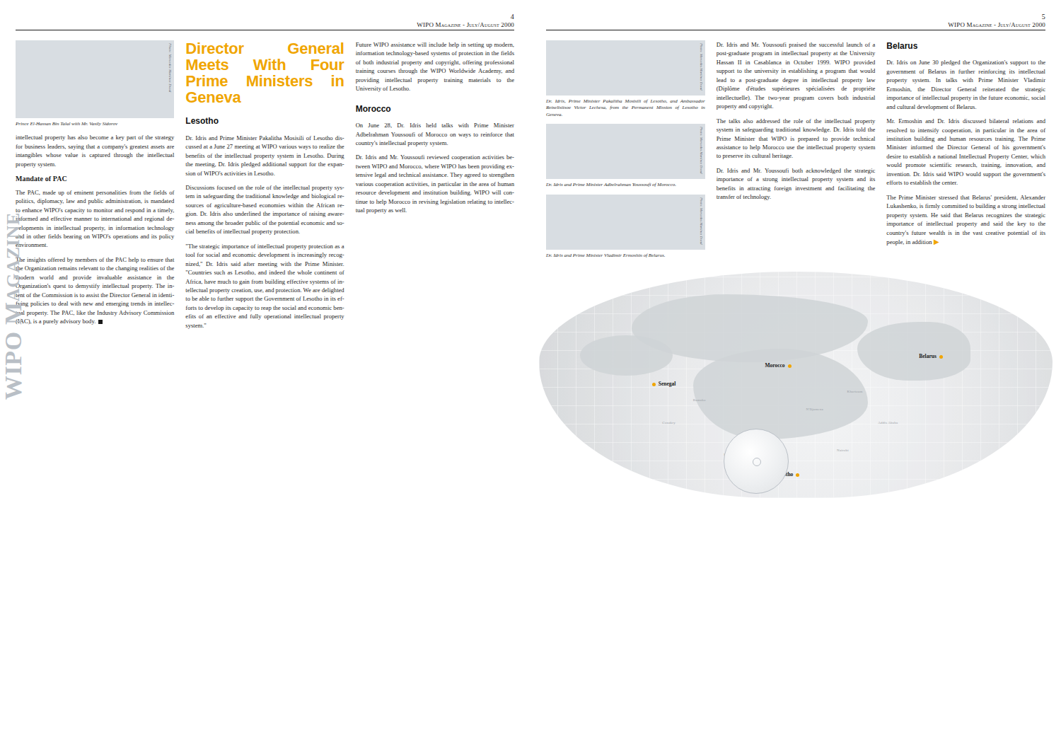4 WIPO Magazine - July/August 2000
WIPO MAGAZINE
Photo: Mercedes Martínez Dozal
Prince El-Hassan Bin Talal with Mr. Vasily Sidorov
intellectual property has also become a key part of the strategy for business leaders, saying that a company's greatest assets are intangibles whose value is captured through the intellectual property system.
Mandate of PAC
The PAC, made up of eminent personalities from the fields of politics, diplomacy, law and public administration, is mandated to enhance WIPO's capacity to monitor and respond in a timely, informed and effective manner to international and regional developments in intellectual property, in information technology and in other fields bearing on WIPO's operations and its policy environment.
The insights offered by members of the PAC help to ensure that the Organization remains relevant to the changing realities of the modern world and provide invaluable assistance in the Organization's quest to demystify intellectual property. The intent of the Commission is to assist the Director General in identifying policies to deal with new and emerging trends in intellectual property. The PAC, like the Industry Advisory Commission (IAC), is a purely advisory body.
Director General Meets With Four Prime Ministers in Geneva
Lesotho
Dr. Idris and Prime Minister Pakalitha Mosisili of Lesotho discussed at a June 27 meeting at WIPO various ways to realize the benefits of the intellectual property system in Lesotho. During the meeting, Dr. Idris pledged additional support for the expansion of WIPO's activities in Lesotho.
Discussions focused on the role of the intellectual property system in safeguarding the traditional knowledge and biological resources of agriculture-based economies within the African region. Dr. Idris also underlined the importance of raising awareness among the broader public of the potential economic and social benefits of intellectual property protection.
"The strategic importance of intellectual property protection as a tool for social and economic development is increasingly recognized," Dr. Idris said after meeting with the Prime Minister. "Countries such as Lesotho, and indeed the whole continent of Africa, have much to gain from building effective systems of intellectual property creation, use, and protection. We are delighted to be able to further support the Government of Lesotho in its efforts to develop its capacity to reap the social and economic benefits of an effective and fully operational intellectual property system."
Future WIPO assistance will include help in setting up modern, information technology-based systems of protection in the fields of both industrial property and copyright, offering professional training courses through the WIPO Worldwide Academy, and providing intellectual property training materials to the University of Lesotho.
Morocco
On June 28, Dr. Idris held talks with Prime Minister Adbelrahman Youssoufi of Morocco on ways to reinforce that country's intellectual property system.
Dr. Idris and Mr. Youssoufi reviewed cooperation activities between WIPO and Morocco, where WIPO has been providing extensive legal and technical assistance. They agreed to strengthen various cooperation activities, in particular in the area of human resource development and institution building. WIPO will continue to help Morocco in revising legislation relating to intellectual property as well.
5 WIPO Magazine - July/August 2000
Photo: Mercedes Martínez Dozal
Dr. Idris, Prime Minister Pakalitha Mosisili of Lesotho, and Ambassador Retselisitsoe Victor Lechesa, from the Permanent Mission of Lesotho in Geneva.
Photo: Mercedes Martínez Dozal
Dr. Idris and Prime Minister Adbelrahman Youssoufi of Morocco.
Photo: Mercedes Martínez Dozal
Dr. Idris and Prime Minister Vladimir Ermoshin of Belarus.
Dr. Idris and Mr. Youssoufi praised the successful launch of a post-graduate program in intellectual property at the University Hassan II in Casablanca in October 1999. WIPO provided support to the university in establishing a program that would lead to a post-graduate degree in intellectual property law (Diplôme d'études supérieures spécialisées de propriéte intellectuelle). The two-year program covers both industrial property and copyright.
The talks also addressed the role of the intellectual property system in safeguarding traditional knowledge. Dr. Idris told the Prime Minister that WIPO is prepared to provide technical assistance to help Morocco use the intellectual property system to preserve its cultural heritage.
Dr. Idris and Mr. Youssoufi both acknowledged the strategic importance of a strong intellectual property system and its benefits in attracting foreign investment and facilitating the transfer of technology.
Belarus
Dr. Idris on June 30 pledged the Organization's support to the government of Belarus in further reinforcing its intellectual property system. In talks with Prime Minister Vladimir Ermoshin, the Director General reiterated the strategic importance of intellectual property in the future economic, social and cultural development of Belarus.
Mr. Ermoshin and Dr. Idris discussed bilateral relations and resolved to intensify cooperation, in particular in the area of institution building and human resources training. The Prime Minister informed the Director General of his government's desire to establish a national Intellectual Property Center, which would promote scientific research, training, innovation, and invention. Dr. Idris said WIPO would support the government's efforts to establish the center.
The Prime Minister stressed that Belarus' president, Alexander Lukashenko, is firmly committed to building a strong intellectual property system. He said that Belarus recognizes the strategic importance of intellectual property and said the key to the country's future wealth is in the vast creative potential of its people, in addition ▶
Morocco
Senegal
Lesotho
Belarus
Bamako
N'Djamena
Abuja
Khartoum
Conakry
Addis Ababa
Kinshasa
Nairobi